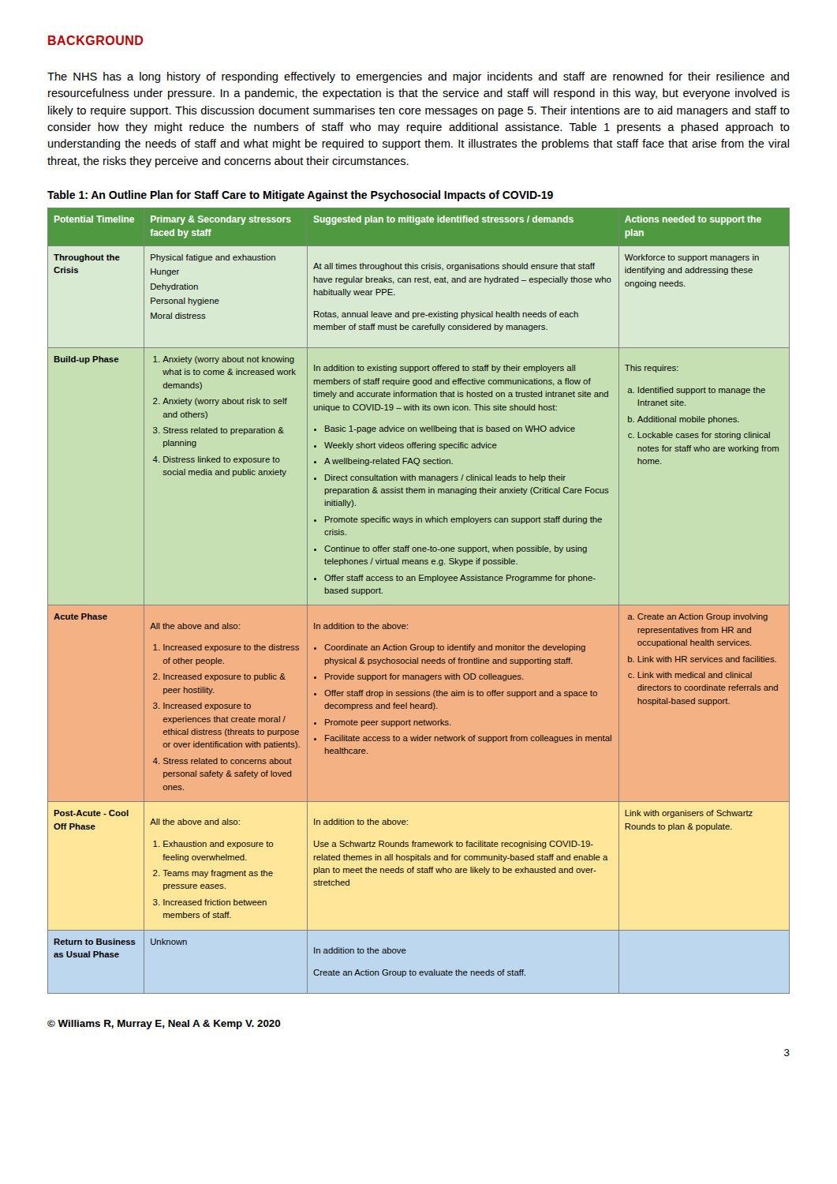BACKGROUND
The NHS has a long history of responding effectively to emergencies and major incidents and staff are renowned for their resilience and resourcefulness under pressure. In a pandemic, the expectation is that the service and staff will respond in this way, but everyone involved is likely to require support. This discussion document summarises ten core messages on page 5. Their intentions are to aid managers and staff to consider how they might reduce the numbers of staff who may require additional assistance. Table 1 presents a phased approach to understanding the needs of staff and what might be required to support them. It illustrates the problems that staff face that arise from the viral threat, the risks they perceive and concerns about their circumstances.
Table 1: An Outline Plan for Staff Care to Mitigate Against the Psychosocial Impacts of COVID-19
| Potential Timeline | Primary & Secondary stressors faced by staff | Suggested plan to mitigate identified stressors / demands | Actions needed to support the plan |
| --- | --- | --- | --- |
| Throughout the Crisis | Physical fatigue and exhaustion Hunger Dehydration Personal hygiene Moral distress | At all times throughout this crisis, organisations should ensure that staff have regular breaks, can rest, eat, and are hydrated – especially those who habitually wear PPE. Rotas, annual leave and pre-existing physical health needs of each member of staff must be carefully considered by managers. | Workforce to support managers in identifying and addressing these ongoing needs. |
| Build-up Phase | Anxiety (worry about not knowing what is to come & increased work demands) Anxiety (worry about risk to self and others) Stress related to preparation & planning Distress linked to exposure to social media and public anxiety | In addition to existing support offered to staff by their employers all members of staff require good and effective communications, a flow of timely and accurate information that is hosted on a trusted intranet site and unique to COVID-19 – with its own icon. This site should host: Basic 1-page advice on wellbeing that is based on WHO advice Weekly short videos offering specific advice A wellbeing-related FAQ section. Direct consultation with managers / clinical leads to help their preparation & assist them in managing their anxiety (Critical Care Focus initially). Promote specific ways in which employers can support staff during the crisis. Continue to offer staff one-to-one support, when possible, by using telephones / virtual means e.g. Skype if possible. Offer staff access to an Employee Assistance Programme for phone-based support. | This requires: Identified support to manage the Intranet site. Additional mobile phones. Lockable cases for storing clinical notes for staff who are working from home. |
| Acute Phase | All the above and also: Increased exposure to the distress of other people. Increased exposure to public & peer hostility. Increased exposure to experiences that create moral / ethical distress (threats to purpose or over identification with patients). Stress related to concerns about personal safety & safety of loved ones. | In addition to the above: Coordinate an Action Group to identify and monitor the developing physical & psychosocial needs of frontline and supporting staff. Provide support for managers with OD colleagues. Offer staff drop in sessions (the aim is to offer support and a space to decompress and feel heard). Promote peer support networks. Facilitate access to a wider network of support from colleagues in mental healthcare. | Create an Action Group involving representatives from HR and occupational health services. Link with HR services and facilities. Link with medical and clinical directors to coordinate referrals and hospital-based support. |
| Post-Acute - Cool Off Phase | All the above and also: Exhaustion and exposure to feeling overwhelmed. Teams may fragment as the pressure eases. Increased friction between members of staff. | In addition to the above: Use a Schwartz Rounds framework to facilitate recognising COVID-19-related themes in all hospitals and for community-based staff and enable a plan to meet the needs of staff who are likely to be exhausted and over-stretched | Link with organisers of Schwartz Rounds to plan & populate. |
| Return to Business as Usual Phase | Unknown | In addition to the above Create an Action Group to evaluate the needs of staff. | |
© Williams R, Murray E, Neal A & Kemp V. 2020
3